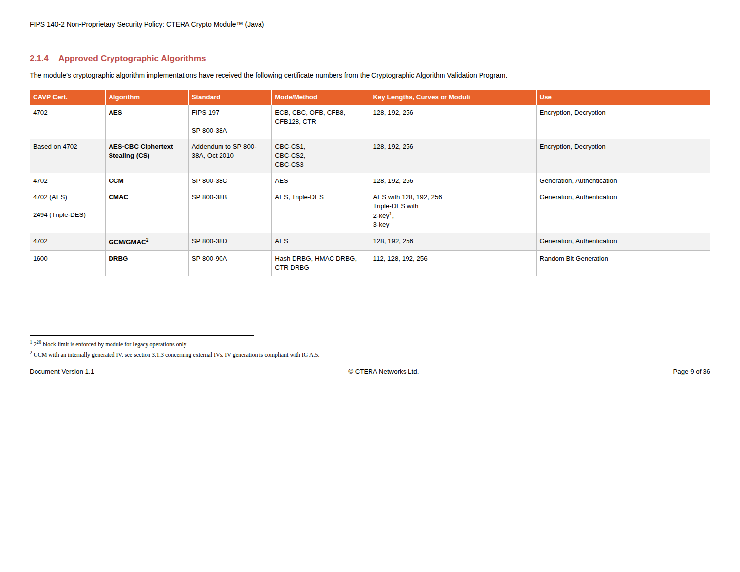FIPS 140-2 Non-Proprietary Security Policy: CTERA Crypto Module™ (Java)
2.1.4 Approved Cryptographic Algorithms
The module’s cryptographic algorithm implementations have received the following certificate numbers from the Cryptographic Algorithm Validation Program.
| CAVP Cert. | Algorithm | Standard | Mode/Method | Key Lengths, Curves or Moduli | Use |
| --- | --- | --- | --- | --- | --- |
| 4702 | AES | FIPS 197 SP 800-38A | ECB, CBC, OFB, CFB8, CFB128, CTR | 128, 192, 256 | Encryption, Decryption |
| Based on 4702 | AES-CBC Ciphertext Stealing (CS) | Addendum to SP 800-38A, Oct 2010 | CBC-CS1, CBC-CS2, CBC-CS3 | 128, 192, 256 | Encryption, Decryption |
| 4702 | CCM | SP 800-38C | AES | 128, 192, 256 | Generation, Authentication |
| 4702 (AES) 2494 (Triple-DES) | CMAC | SP 800-38B | AES, Triple-DES | AES with 128, 192, 256 Triple-DES with 2-key 1 , 3-key | Generation, Authentication |
| 4702 | GCM/GMAC 2 | SP 800-38D | AES | 128, 192, 256 | Generation, Authentication |
| 1600 | DRBG | SP 800-90A | Hash DRBG, HMAC DRBG, CTR DRBG | 112, 128, 192, 256 | Random Bit Generation |
1 220 block limit is enforced by module for legacy operations only
2 GCM with an internally generated IV, see section 3.1.3 concerning external IVs. IV generation is compliant with IG A.5.
Document Version 1.1 © CTERA Networks Ltd. Page 9 of 36